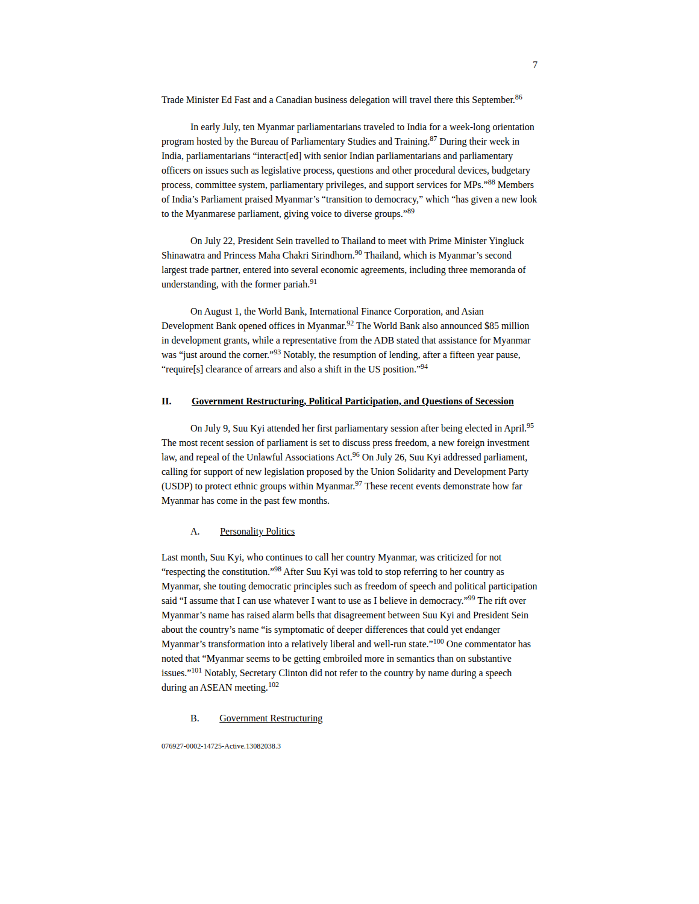7
Trade Minister Ed Fast and a Canadian business delegation will travel there this September.86
In early July, ten Myanmar parliamentarians traveled to India for a week-long orientation program hosted by the Bureau of Parliamentary Studies and Training.87 During their week in India, parliamentarians “interact[ed] with senior Indian parliamentarians and parliamentary officers on issues such as legislative process, questions and other procedural devices, budgetary process, committee system, parliamentary privileges, and support services for MPs.”88 Members of India’s Parliament praised Myanmar’s “transition to democracy,” which “has given a new look to the Myanmarese parliament, giving voice to diverse groups.”89
On July 22, President Sein travelled to Thailand to meet with Prime Minister Yingluck Shinawatra and Princess Maha Chakri Sirindhorn.90 Thailand, which is Myanmar’s second largest trade partner, entered into several economic agreements, including three memoranda of understanding, with the former pariah.91
On August 1, the World Bank, International Finance Corporation, and Asian Development Bank opened offices in Myanmar.92 The World Bank also announced $85 million in development grants, while a representative from the ADB stated that assistance for Myanmar was “just around the corner.”93 Notably, the resumption of lending, after a fifteen year pause, “require[s] clearance of arrears and also a shift in the US position.”94
II. Government Restructuring, Political Participation, and Questions of Secession
On July 9, Suu Kyi attended her first parliamentary session after being elected in April.95 The most recent session of parliament is set to discuss press freedom, a new foreign investment law, and repeal of the Unlawful Associations Act.96 On July 26, Suu Kyi addressed parliament, calling for support of new legislation proposed by the Union Solidarity and Development Party (USDP) to protect ethnic groups within Myanmar.97 These recent events demonstrate how far Myanmar has come in the past few months.
A. Personality Politics
Last month, Suu Kyi, who continues to call her country Myanmar, was criticized for not “respecting the constitution.”98 After Suu Kyi was told to stop referring to her country as Myanmar, she touting democratic principles such as freedom of speech and political participation said “I assume that I can use whatever I want to use as I believe in democracy.”99 The rift over Myanmar’s name has raised alarm bells that disagreement between Suu Kyi and President Sein about the country’s name “is symptomatic of deeper differences that could yet endanger Myanmar’s transformation into a relatively liberal and well-run state.”100 One commentator has noted that “Myanmar seems to be getting embroiled more in semantics than on substantive issues.”101 Notably, Secretary Clinton did not refer to the country by name during a speech during an ASEAN meeting.102
B. Government Restructuring
076927-0002-14725-Active.13082038.3